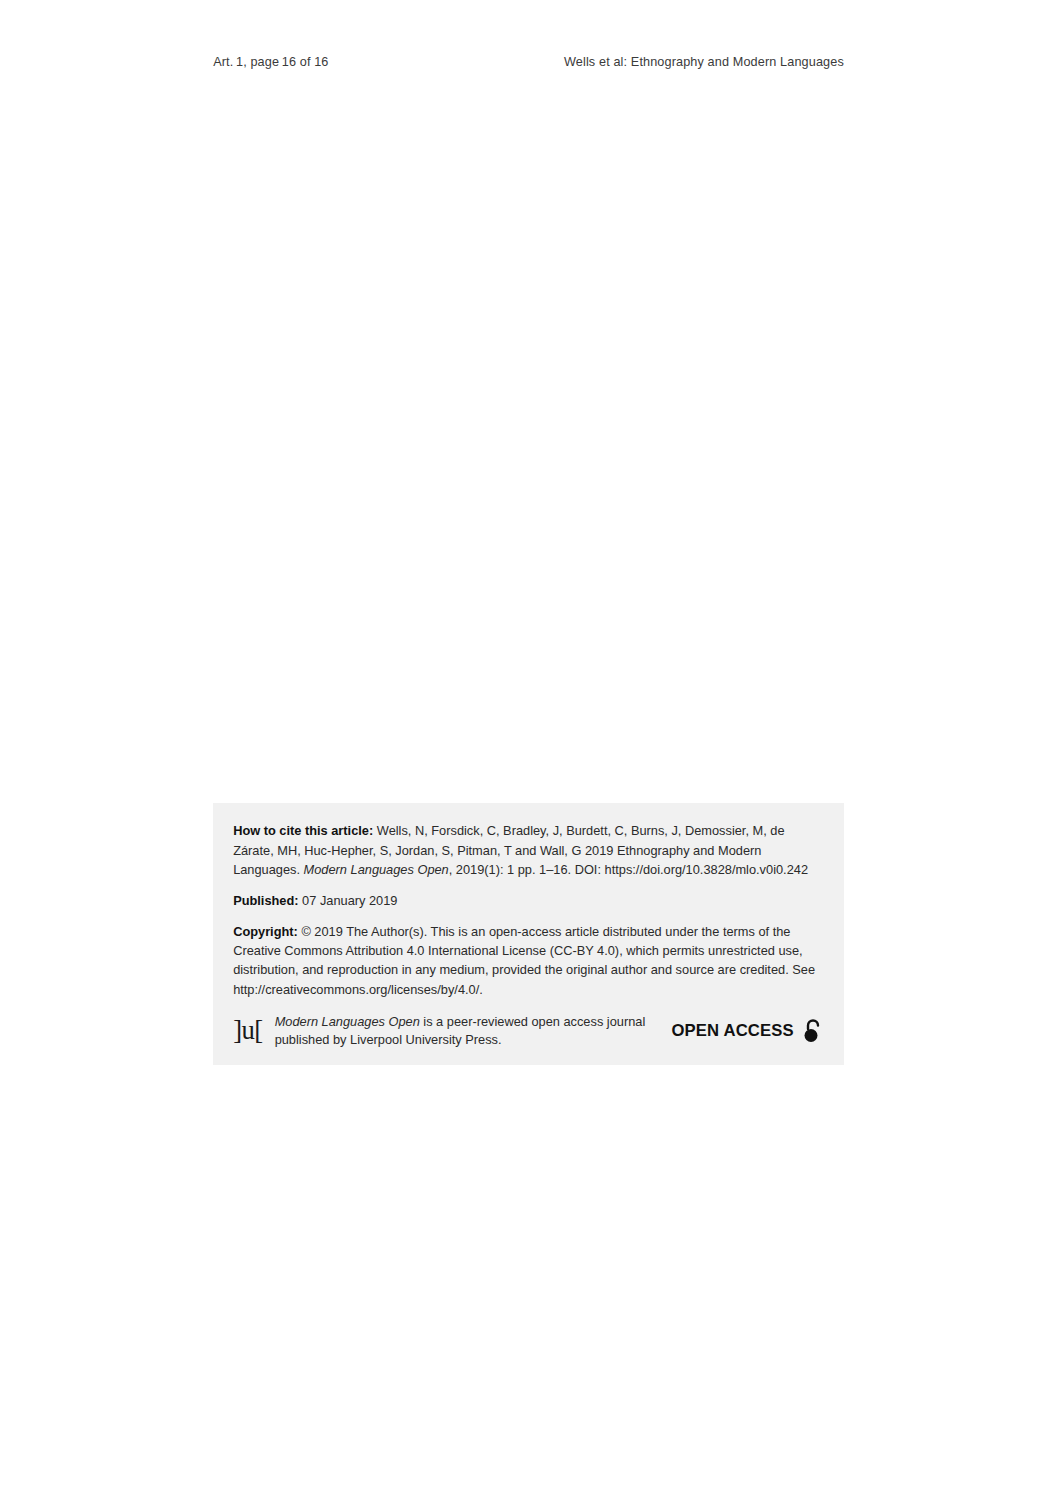Art. 1, page 16 of 16 Wells et al: Ethnography and Modern Languages
How to cite this article: Wells, N, Forsdick, C, Bradley, J, Burdett, C, Burns, J, Demossier, M, de Zárate, MH, Huc-Hepher, S, Jordan, S, Pitman, T and Wall, G 2019 Ethnography and Modern Languages. Modern Languages Open, 2019(1): 1 pp. 1–16. DOI: https://doi.org/10.3828/mlo.v0i0.242
Published: 07 January 2019
Copyright: © 2019 The Author(s). This is an open-access article distributed under the terms of the Creative Commons Attribution 4.0 International License (CC-BY 4.0), which permits unrestricted use, distribution, and reproduction in any medium, provided the original author and source are credited. See http://creativecommons.org/licenses/by/4.0/.
]u[ Modern Languages Open is a peer-reviewed open access journal
published by Liverpool University Press.
OPEN ACCESS